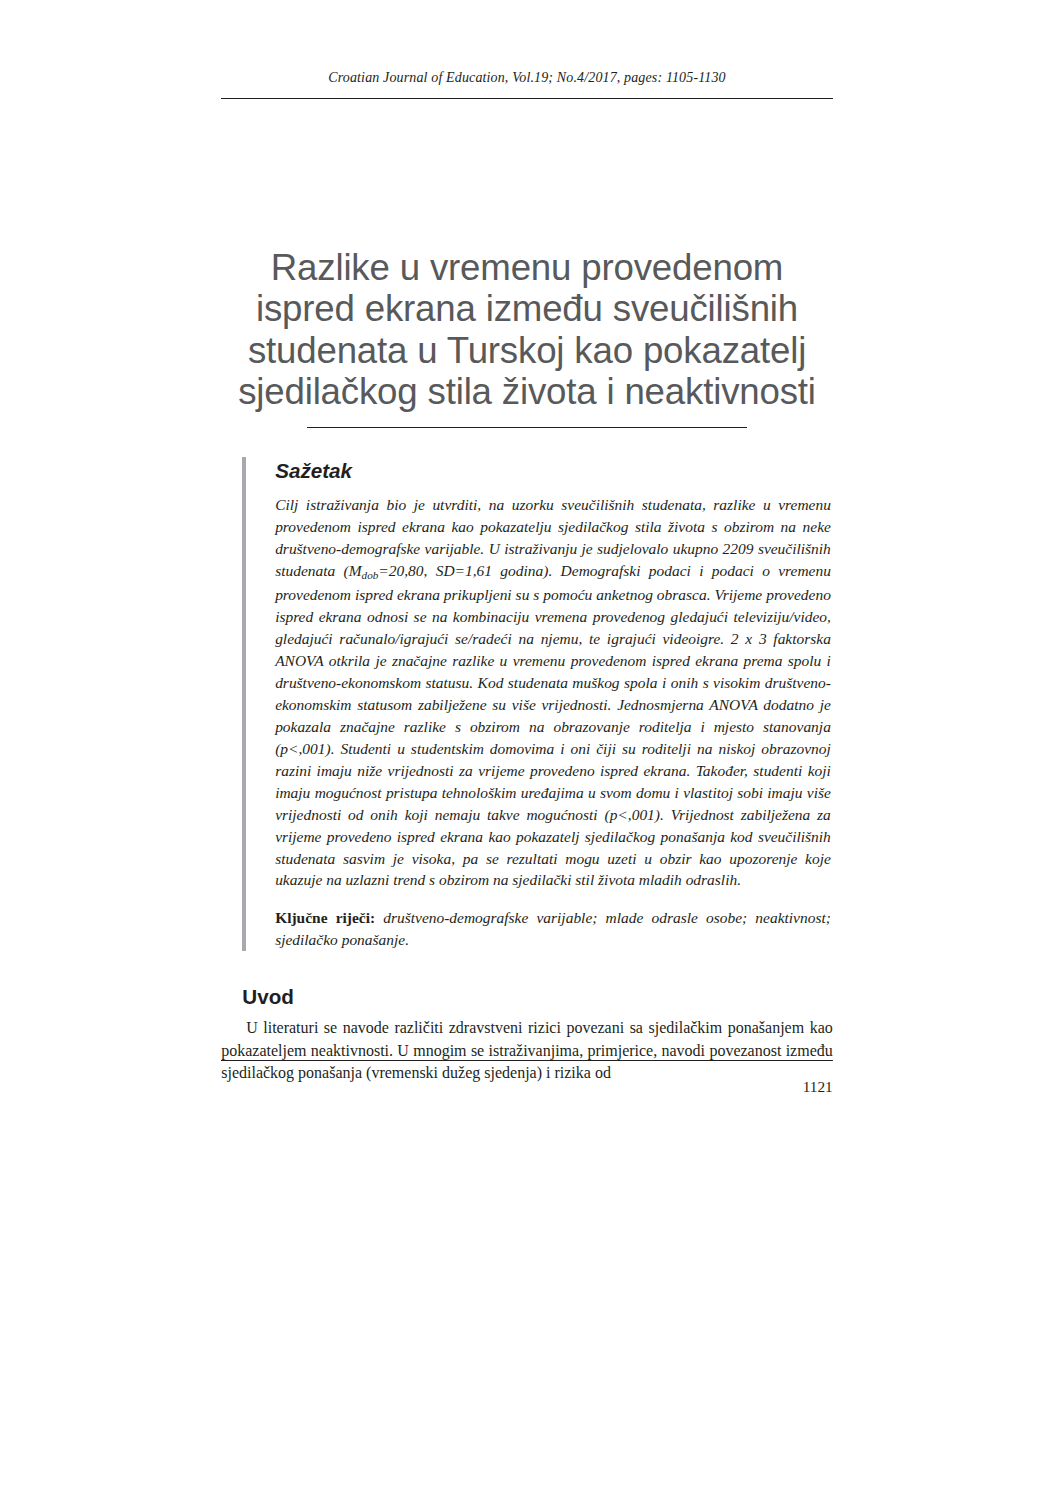Croatian Journal of Education, Vol.19; No.4/2017, pages: 1105-1130
Razlike u vremenu provedenom ispred ekrana između sveučilišnih studenata u Turskoj kao pokazatelj sjedilačkog stila života i neaktivnosti
Sažetak
Cilj istraživanja bio je utvrditi, na uzorku sveučilišnih studenata, razlike u vremenu provedenom ispred ekrana kao pokazatelju sjedilačkog stila života s obzirom na neke društveno-demografske varijable. U istraživanju je sudjelovalo ukupno 2209 sveučilišnih studenata (Mdob=20,80, SD=1,61 godina). Demografski podaci i podaci o vremenu provedenom ispred ekrana prikupljeni su s pomoću anketnog obrasca. Vrijeme provedeno ispred ekrana odnosi se na kombinaciju vremena provedenog gledajući televiziju/video, gledajući računalo/igrajući se/radeći na njemu, te igrajući videoigre. 2 x 3 faktorska ANOVA otkrila je značajne razlike u vremenu provedenom ispred ekrana prema spolu i društveno-ekonomskom statusu. Kod studenata muškog spola i onih s visokim društveno-ekonomskim statusom zabilježene su više vrijednosti. Jednosmjerna ANOVA dodatno je pokazala značajne razlike s obzirom na obrazovanje roditelja i mjesto stanovanja (p<,001). Studenti u studentskim domovima i oni čiji su roditelji na niskoj obrazovnoj razini imaju niže vrijednosti za vrijeme provedeno ispred ekrana. Također, studenti koji imaju mogućnost pristupa tehnološkim uređajima u svom domu i vlastitoj sobi imaju više vrijednosti od onih koji nemaju takve mogućnosti (p<,001). Vrijednost zabilježena za vrijeme provedeno ispred ekrana kao pokazatelj sjedilačkog ponašanja kod sveučilišnih studenata sasvim je visoka, pa se rezultati mogu uzeti u obzir kao upozorenje koje ukazuje na uzlazni trend s obzirom na sjedilački stil života mladih odraslih.
Ključne riječi: društveno-demografske varijable; mlade odrasle osobe; neaktivnost; sjedilačko ponašanje.
Uvod
U literaturi se navode različiti zdravstveni rizici povezani sa sjedilačkim ponašanjem kao pokazateljem neaktivnosti. U mnogim se istraživanjima, primjerice, navodi povezanost između sjedilačkog ponašanja (vremenski dužeg sjedenja) i rizika od
1121